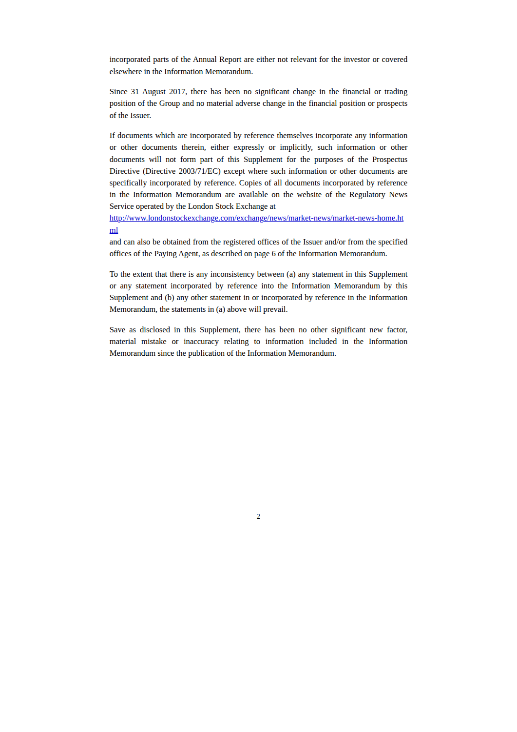incorporated parts of the Annual Report are either not relevant for the investor or covered elsewhere in the Information Memorandum.
Since 31 August 2017, there has been no significant change in the financial or trading position of the Group and no material adverse change in the financial position or prospects of the Issuer.
If documents which are incorporated by reference themselves incorporate any information or other documents therein, either expressly or implicitly, such information or other documents will not form part of this Supplement for the purposes of the Prospectus Directive (Directive 2003/71/EC) except where such information or other documents are specifically incorporated by reference. Copies of all documents incorporated by reference in the Information Memorandum are available on the website of the Regulatory News Service operated by the London Stock Exchange at
http://www.londonstockexchange.com/exchange/news/market-news/market-news-home.html
and can also be obtained from the registered offices of the Issuer and/or from the specified offices of the Paying Agent, as described on page 6 of the Information Memorandum.
To the extent that there is any inconsistency between (a) any statement in this Supplement or any statement incorporated by reference into the Information Memorandum by this Supplement and (b) any other statement in or incorporated by reference in the Information Memorandum, the statements in (a) above will prevail.
Save as disclosed in this Supplement, there has been no other significant new factor, material mistake or inaccuracy relating to information included in the Information Memorandum since the publication of the Information Memorandum.
2